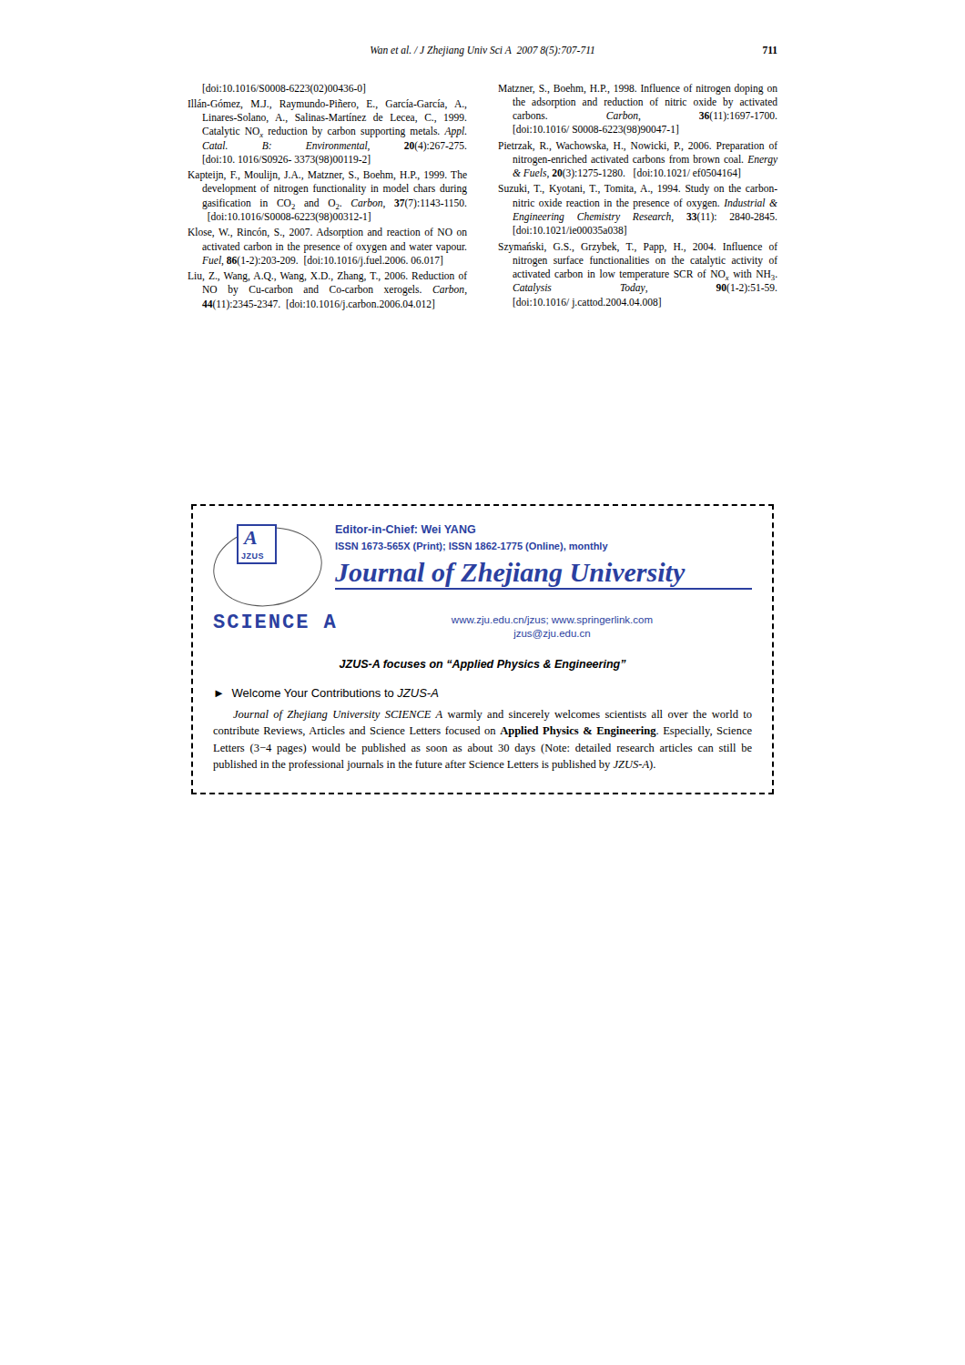Wan et al. / J Zhejiang Univ Sci A 2007 8(5):707-711 711
[doi:10.1016/S0008-6223(02)00436-0]
Illán-Gómez, M.J., Raymundo-Piñero, E., García-García, A., Linares-Solano, A., Salinas-Martínez de Lecea, C., 1999. Catalytic NOx reduction by carbon supporting metals. Appl. Catal. B: Environmental, 20(4):267-275. [doi:10. 1016/S0926- 3373(98)00119-2]
Kapteijn, F., Moulijn, J.A., Matzner, S., Boehm, H.P., 1999. The development of nitrogen functionality in model chars during gasification in CO2 and O2. Carbon, 37(7):1143-1150. [doi:10.1016/S0008-6223(98)00312-1]
Klose, W., Rincón, S., 2007. Adsorption and reaction of NO on activated carbon in the presence of oxygen and water vapour. Fuel, 86(1-2):203-209. [doi:10.1016/j.fuel.2006. 06.017]
Liu, Z., Wang, A.Q., Wang, X.D., Zhang, T., 2006. Reduction of NO by Cu-carbon and Co-carbon xerogels. Carbon, 44(11):2345-2347. [doi:10.1016/j.carbon.2006.04.012]
Matzner, S., Boehm, H.P., 1998. Influence of nitrogen doping on the adsorption and reduction of nitric oxide by activated carbons. Carbon, 36(11):1697-1700. [doi:10.1016/ S0008-6223(98)90047-1]
Pietrzak, R., Wachowska, H., Nowicki, P., 2006. Preparation of nitrogen-enriched activated carbons from brown coal. Energy & Fuels, 20(3):1275-1280. [doi:10.1021/ ef0504164]
Suzuki, T., Kyotani, T., Tomita, A., 1994. Study on the carbon-nitric oxide reaction in the presence of oxygen. Industrial & Engineering Chemistry Research, 33(11): 2840-2845. [doi:10.1021/ie00035a038]
Szymański, G.S., Grzybek, T., Papp, H., 2004. Influence of nitrogen surface functionalities on the catalytic activity of activated carbon in low temperature SCR of NOx with NH3. Catalysis Today, 90(1-2):51-59. [doi:10.1016/ j.cattod.2004.04.008]
A JZUS
Editor-in-Chief: Wei YANG
ISSN 1673-565X (Print); ISSN 1862-1775 (Online), monthly
Journal of Zhejiang University
SCIENCE A
www.zju.edu.cn/jzus; www.springerlink.com
jzus@zju.edu.cn
JZUS-A focuses on “Applied Physics & Engineering”
► Welcome Your Contributions to JZUS-A
Journal of Zhejiang University SCIENCE A warmly and sincerely welcomes scientists all over the world to contribute Reviews, Articles and Science Letters focused on Applied Physics & Engineering. Especially, Science Letters (3−4 pages) would be published as soon as about 30 days (Note: detailed research articles can still be published in the professional journals in the future after Science Letters is published by JZUS-A).